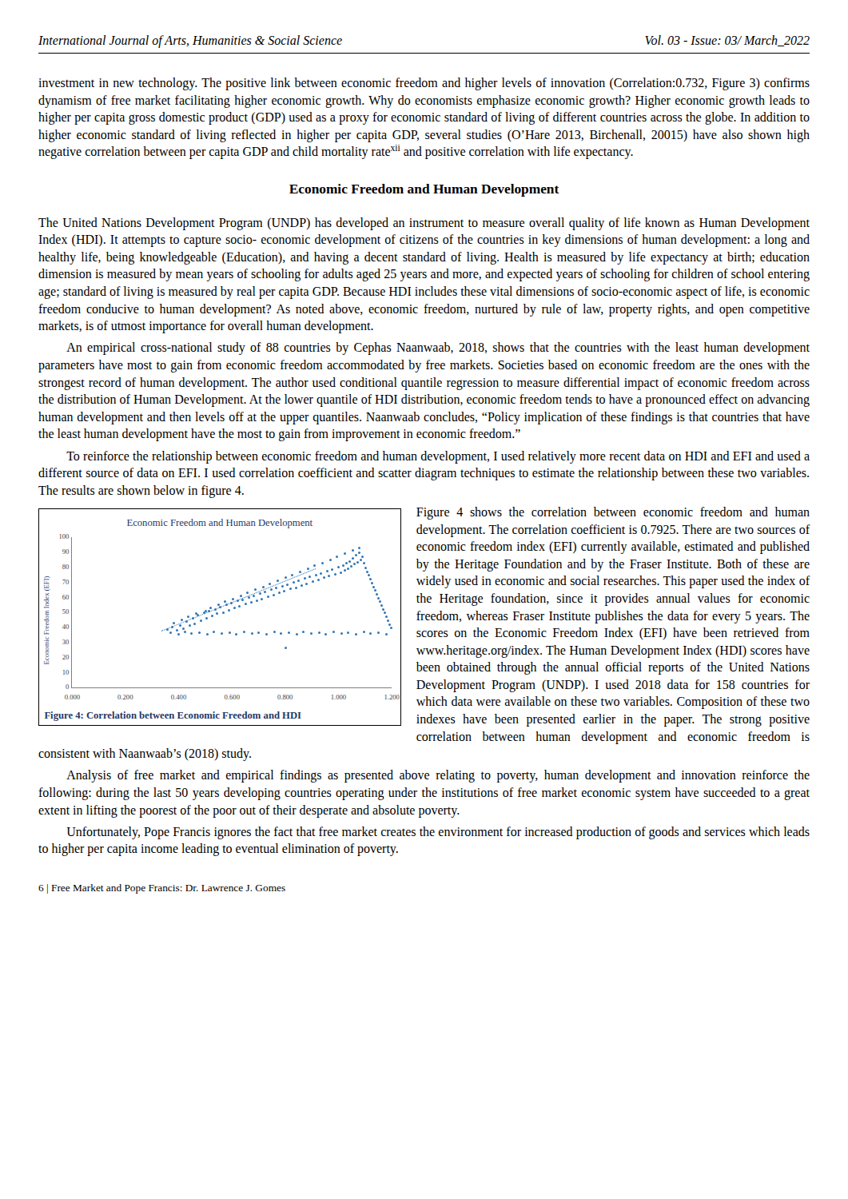International Journal of Arts, Humanities & Social Science Vol. 03 - Issue: 03/ March_2022
investment in new technology. The positive link between economic freedom and higher levels of innovation (Correlation:0.732, Figure 3) confirms dynamism of free market facilitating higher economic growth. Why do economists emphasize economic growth? Higher economic growth leads to higher per capita gross domestic product (GDP) used as a proxy for economic standard of living of different countries across the globe. In addition to higher economic standard of living reflected in higher per capita GDP, several studies (O’Hare 2013, Birchenall, 20015) have also shown high negative correlation between per capita GDP and child mortality ratexii and positive correlation with life expectancy.
Economic Freedom and Human Development
The United Nations Development Program (UNDP) has developed an instrument to measure overall quality of life known as Human Development Index (HDI). It attempts to capture socio- economic development of citizens of the countries in key dimensions of human development: a long and healthy life, being knowledgeable (Education), and having a decent standard of living. Health is measured by life expectancy at birth; education dimension is measured by mean years of schooling for adults aged 25 years and more, and expected years of schooling for children of school entering age; standard of living is measured by real per capita GDP. Because HDI includes these vital dimensions of socio-economic aspect of life, is economic freedom conducive to human development? As noted above, economic freedom, nurtured by rule of law, property rights, and open competitive markets, is of utmost importance for overall human development.
An empirical cross-national study of 88 countries by Cephas Naanwaab, 2018, shows that the countries with the least human development parameters have most to gain from economic freedom accommodated by free markets. Societies based on economic freedom are the ones with the strongest record of human development. The author used conditional quantile regression to measure differential impact of economic freedom across the distribution of Human Development. At the lower quantile of HDI distribution, economic freedom tends to have a pronounced effect on advancing human development and then levels off at the upper quantiles. Naanwaab concludes, “Policy implication of these findings is that countries that have the least human development have the most to gain from improvement in economic freedom.”
To reinforce the relationship between economic freedom and human development, I used relatively more recent data on HDI and EFI and used a different source of data on EFI. I used correlation coefficient and scatter diagram techniques to estimate the relationship between these two variables. The results are shown below in figure 4.
Economic Freedom and Human Development
Economic Freedom Index (EFI)
100 90 80 70 60 50 40 30 20 10 0 0.000 0.200 0.400 0.600 0.800 1.000 1.200
Figure 4: Correlation between Economic Freedom and HDI
Figure 4 shows the correlation between economic freedom and human development. The correlation coefficient is 0.7925. There are two sources of economic freedom index (EFI) currently available, estimated and published by the Heritage Foundation and by the Fraser Institute. Both of these are widely used in economic and social researches. This paper used the index of the Heritage foundation, since it provides annual values for economic freedom, whereas Fraser Institute publishes the data for every 5 years. The scores on the Economic Freedom Index (EFI) have been retrieved from www.heritage.org/index. The Human Development Index (HDI) scores have been obtained through the annual official reports of the United Nations Development Program (UNDP). I used 2018 data for 158 countries for which data were available on these two variables. Composition of these two indexes have been presented earlier in the paper. The strong positive correlation between human development and economic freedom is consistent with Naanwaab’s (2018) study.
Analysis of free market and empirical findings as presented above relating to poverty, human development and innovation reinforce the following: during the last 50 years developing countries operating under the institutions of free market economic system have succeeded to a great extent in lifting the poorest of the poor out of their desperate and absolute poverty.
Unfortunately, Pope Francis ignores the fact that free market creates the environment for increased production of goods and services which leads to higher per capita income leading to eventual elimination of poverty.
6 | Free Market and Pope Francis: Dr. Lawrence J. Gomes